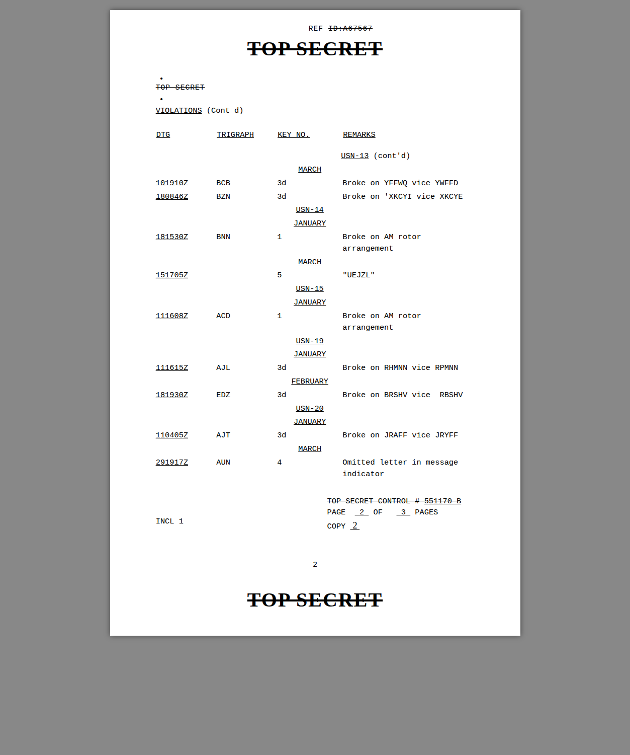REF ID:A67567
TOP SECRET
•
TOP SECRET
•
VIOLATIONS (Cont d)
| DTG | TRIGRAPH | KEY NO. | REMARKS |
| --- | --- | --- | --- |
| | | USN-13 (cont'd) |
| | | MARCH | |
| 101910Z | BCB | 3d | Broke on YFFWQ vice YWFFD |
| 180846Z | BZN | 3d | Broke on 'XKCYI vice XKCYE |
| | | USN-14 | |
| | | JANUARY | |
| 181530Z | BNN | 1 | Broke on AM rotor arrangement |
| | | MARCH | |
| 151705Z | | 5 | "UEJZL" |
| | | USN-15 | |
| | | JANUARY | |
| 111608Z | ACD | 1 | Broke on AM rotor arrangement |
| | | USN-19 | |
| | | JANUARY | |
| 111615Z | AJL | 3d | Broke on RHMNN vice RPMNN |
| | | FEBRUARY | |
| 181930Z | EDZ | 3d | Broke on BRSHV vice RBSHV |
| | | USN-20 | |
| | | JANUARY | |
| 110405Z | AJT | 3d | Broke on JRAFF vice JRYFF |
| | | MARCH | |
| 291917Z | AUN | 4 | Omitted letter in message indicator |
TOP SECRET CONTROL # 551170 B
PAGE 2 OF 3 PAGES
COPY 2
INCL 1
2
TOP SECRET